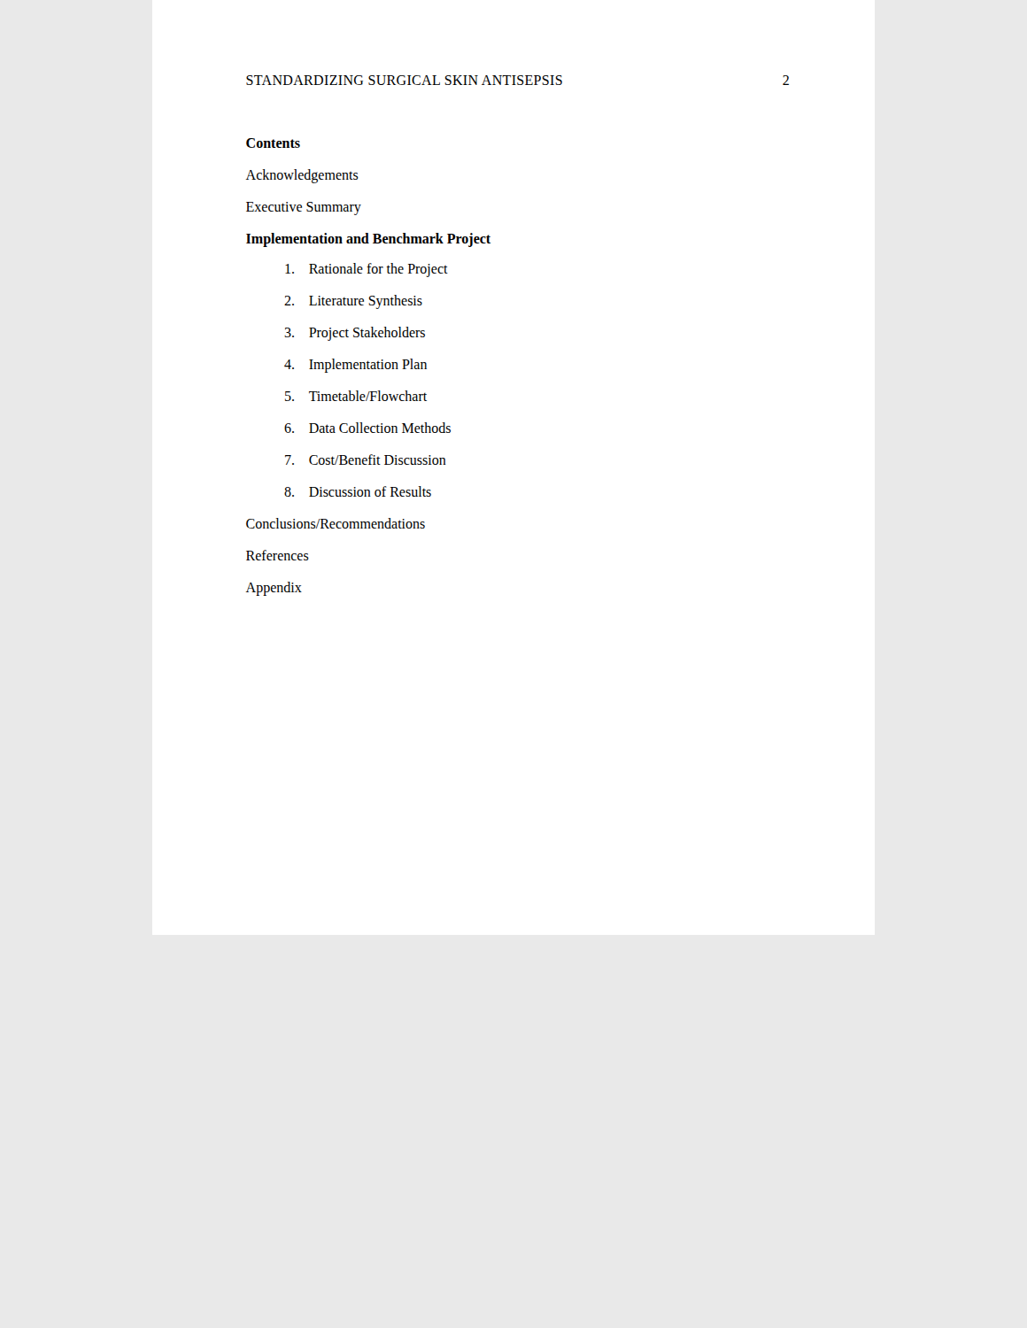Standardizing Surgical Skin Antisepsis 2
Contents
Acknowledgements
Executive Summary
Implementation and Benchmark Project
Rationale for the Project
Literature Synthesis
Project Stakeholders
Implementation Plan
Timetable/Flowchart
Data Collection Methods
Cost/Benefit Discussion
Discussion of Results
Conclusions/Recommendations
References
Appendix